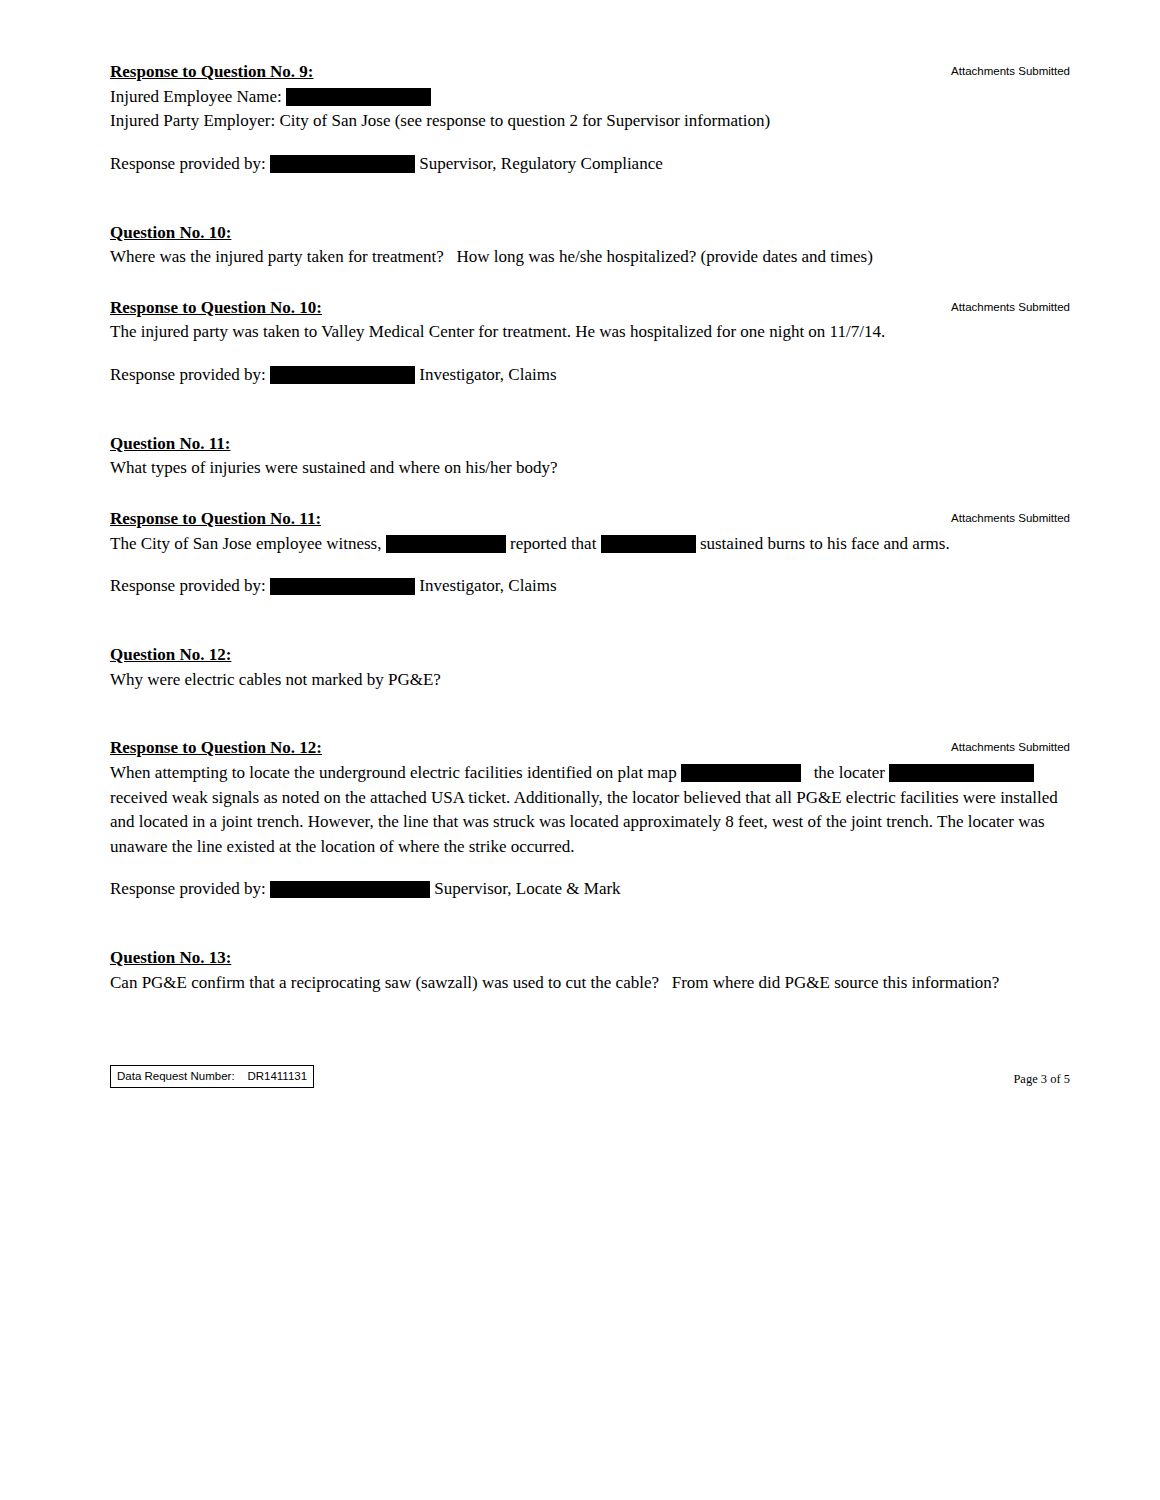Response to Question No. 9: Attachments Submitted
Injured Employee Name:
Injured Party Employer: City of San Jose (see response to question 2 for Supervisor information)
Response provided by: Supervisor, Regulatory Compliance
Question No. 10:
Where was the injured party taken for treatment? How long was he/she hospitalized? (provide dates and times)
Response to Question No. 10: Attachments Submitted
The injured party was taken to Valley Medical Center for treatment. He was hospitalized for one night on 11/7/14.
Response provided by: Investigator, Claims
Question No. 11:
What types of injuries were sustained and where on his/her body?
Response to Question No. 11: Attachments Submitted
The City of San Jose employee witness, reported that sustained burns to his face and arms.
Response provided by: Investigator, Claims
Question No. 12:
Why were electric cables not marked by PG&E?
Response to Question No. 12: Attachments Submitted
When attempting to locate the underground electric facilities identified on plat map the locater received weak signals as noted on the attached USA ticket. Additionally, the locator believed that all PG&E electric facilities were installed and located in a joint trench. However, the line that was struck was located approximately 8 feet, west of the joint trench. The locater was unaware the line existed at the location of where the strike occurred.
Response provided by: Supervisor, Locate & Mark
Question No. 13:
Can PG&E confirm that a reciprocating saw (sawzall) was used to cut the cable? From where did PG&E source this information?
Data Request Number: DR1411131 Page 3 of 5